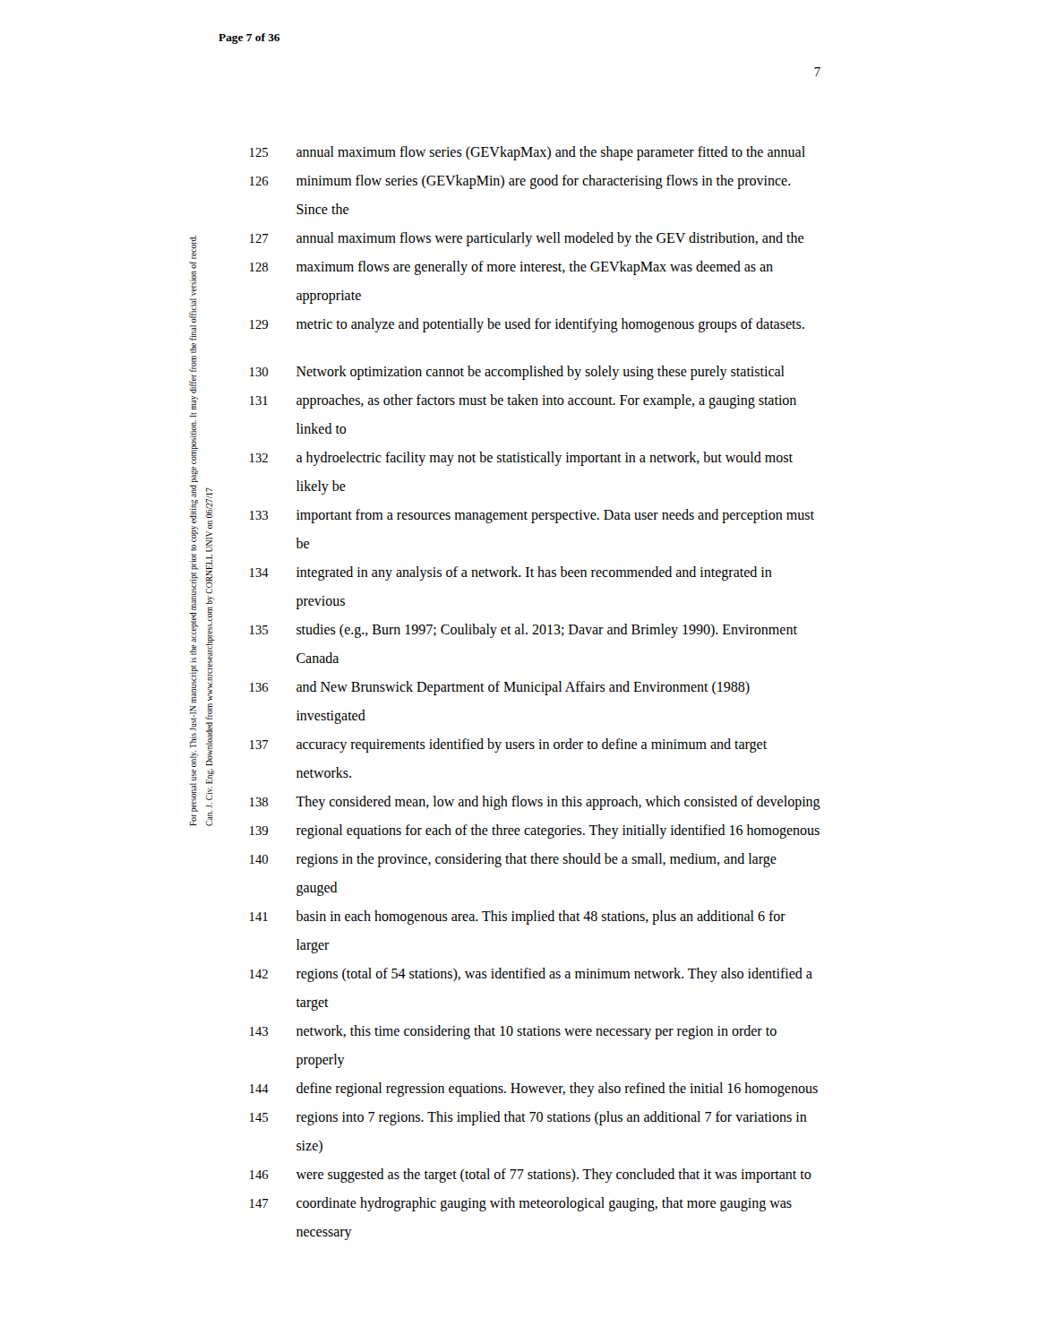Page 7 of 36
7
For personal use only. This Just-IN manuscript is the accepted manuscript prior to copy editing and page composition. It may differ from the final official version of record.
Can. J. Civ. Eng. Downloaded from www.nrcresearchpress.com by CORNELL UNIV on 06/27/17
125
annual maximum flow series (GEVkapMax) and the shape parameter fitted to the annual
126
minimum flow series (GEVkapMin) are good for characterising flows in the province. Since the
127
annual maximum flows were particularly well modeled by the GEV distribution, and the
128
maximum flows are generally of more interest, the GEVkapMax was deemed as an appropriate
129
metric to analyze and potentially be used for identifying homogenous groups of datasets.
130
Network optimization cannot be accomplished by solely using these purely statistical
131
approaches, as other factors must be taken into account. For example, a gauging station linked to
132
a hydroelectric facility may not be statistically important in a network, but would most likely be
133
important from a resources management perspective. Data user needs and perception must be
134
integrated in any analysis of a network. It has been recommended and integrated in previous
135
studies (e.g., Burn 1997; Coulibaly et al. 2013; Davar and Brimley 1990). Environment Canada
136
and New Brunswick Department of Municipal Affairs and Environment (1988) investigated
137
accuracy requirements identified by users in order to define a minimum and target networks.
138
They considered mean, low and high flows in this approach, which consisted of developing
139
regional equations for each of the three categories. They initially identified 16 homogenous
140
regions in the province, considering that there should be a small, medium, and large gauged
141
basin in each homogenous area. This implied that 48 stations, plus an additional 6 for larger
142
regions (total of 54 stations), was identified as a minimum network. They also identified a target
143
network, this time considering that 10 stations were necessary per region in order to properly
144
define regional regression equations. However, they also refined the initial 16 homogenous
145
regions into 7 regions. This implied that 70 stations (plus an additional 7 for variations in size)
146
were suggested as the target (total of 77 stations). They concluded that it was important to
147
coordinate hydrographic gauging with meteorological gauging, that more gauging was necessary